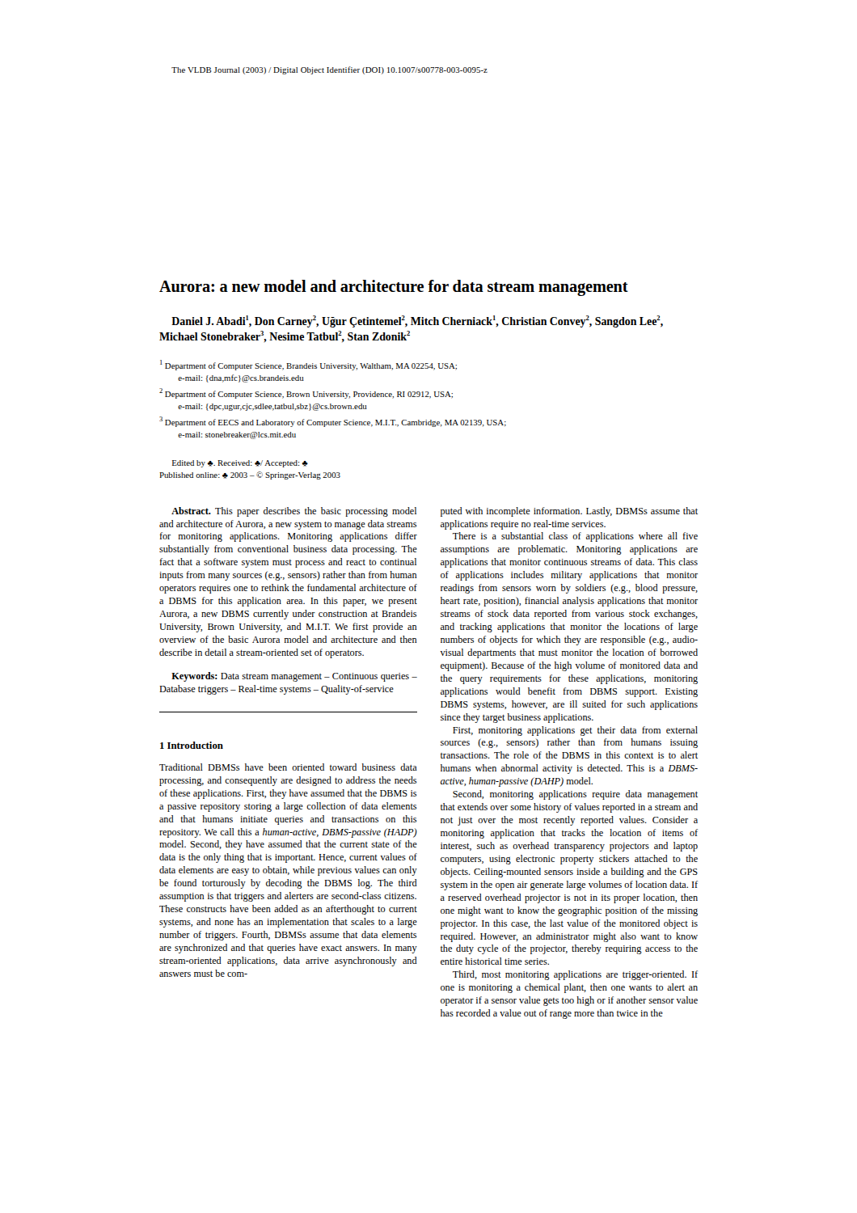The VLDB Journal (2003) / Digital Object Identifier (DOI) 10.1007/s00778-003-0095-z
Aurora: a new model and architecture for data stream management
Daniel J. Abadi1, Don Carney2, Uğur Çetintemel2, Mitch Cherniack1, Christian Convey2, Sangdon Lee2,
Michael Stonebraker3, Nesime Tatbul2, Stan Zdonik2
1 Department of Computer Science, Brandeis University, Waltham, MA 02254, USA;
e-mail: {dna,mfc}@cs.brandeis.edu
2 Department of Computer Science, Brown University, Providence, RI 02912, USA;
e-mail: {dpc,ugur,cjc,sdlee,tatbul,sbz}@cs.brown.edu
3 Department of EECS and Laboratory of Computer Science, M.I.T., Cambridge, MA 02139, USA;
e-mail: stonebreaker@lcs.mit.edu
Edited by ♣. Received: ♣/ Accepted: ♣
Published online: ♣ 2003 – © Springer-Verlag 2003
Abstract. This paper describes the basic processing model and architecture of Aurora, a new system to manage data streams for monitoring applications. Monitoring applications differ substantially from conventional business data processing. The fact that a software system must process and react to continual inputs from many sources (e.g., sensors) rather than from human operators requires one to rethink the fundamental architecture of a DBMS for this application area. In this paper, we present Aurora, a new DBMS currently under construction at Brandeis University, Brown University, and M.I.T. We first provide an overview of the basic Aurora model and architecture and then describe in detail a stream-oriented set of operators.
Keywords: Data stream management – Continuous queries – Database triggers – Real-time systems – Quality-of-service
1 Introduction
Traditional DBMSs have been oriented toward business data processing, and consequently are designed to address the needs of these applications. First, they have assumed that the DBMS is a passive repository storing a large collection of data elements and that humans initiate queries and transactions on this repository. We call this a human-active, DBMS-passive (HADP) model. Second, they have assumed that the current state of the data is the only thing that is important. Hence, current values of data elements are easy to obtain, while previous values can only be found torturously by decoding the DBMS log. The third assumption is that triggers and alerters are second-class citizens. These constructs have been added as an afterthought to current systems, and none has an implementation that scales to a large number of triggers. Fourth, DBMSs assume that data elements are synchronized and that queries have exact answers. In many stream-oriented applications, data arrive asynchronously and answers must be com-
puted with incomplete information. Lastly, DBMSs assume that applications require no real-time services.
There is a substantial class of applications where all five assumptions are problematic. Monitoring applications are applications that monitor continuous streams of data. This class of applications includes military applications that monitor readings from sensors worn by soldiers (e.g., blood pressure, heart rate, position), financial analysis applications that monitor streams of stock data reported from various stock exchanges, and tracking applications that monitor the locations of large numbers of objects for which they are responsible (e.g., audio-visual departments that must monitor the location of borrowed equipment). Because of the high volume of monitored data and the query requirements for these applications, monitoring applications would benefit from DBMS support. Existing DBMS systems, however, are ill suited for such applications since they target business applications.
First, monitoring applications get their data from external sources (e.g., sensors) rather than from humans issuing transactions. The role of the DBMS in this context is to alert humans when abnormal activity is detected. This is a DBMS-active, human-passive (DAHP) model.
Second, monitoring applications require data management that extends over some history of values reported in a stream and not just over the most recently reported values. Consider a monitoring application that tracks the location of items of interest, such as overhead transparency projectors and laptop computers, using electronic property stickers attached to the objects. Ceiling-mounted sensors inside a building and the GPS system in the open air generate large volumes of location data. If a reserved overhead projector is not in its proper location, then one might want to know the geographic position of the missing projector. In this case, the last value of the monitored object is required. However, an administrator might also want to know the duty cycle of the projector, thereby requiring access to the entire historical time series.
Third, most monitoring applications are trigger-oriented. If one is monitoring a chemical plant, then one wants to alert an operator if a sensor value gets too high or if another sensor value has recorded a value out of range more than twice in the